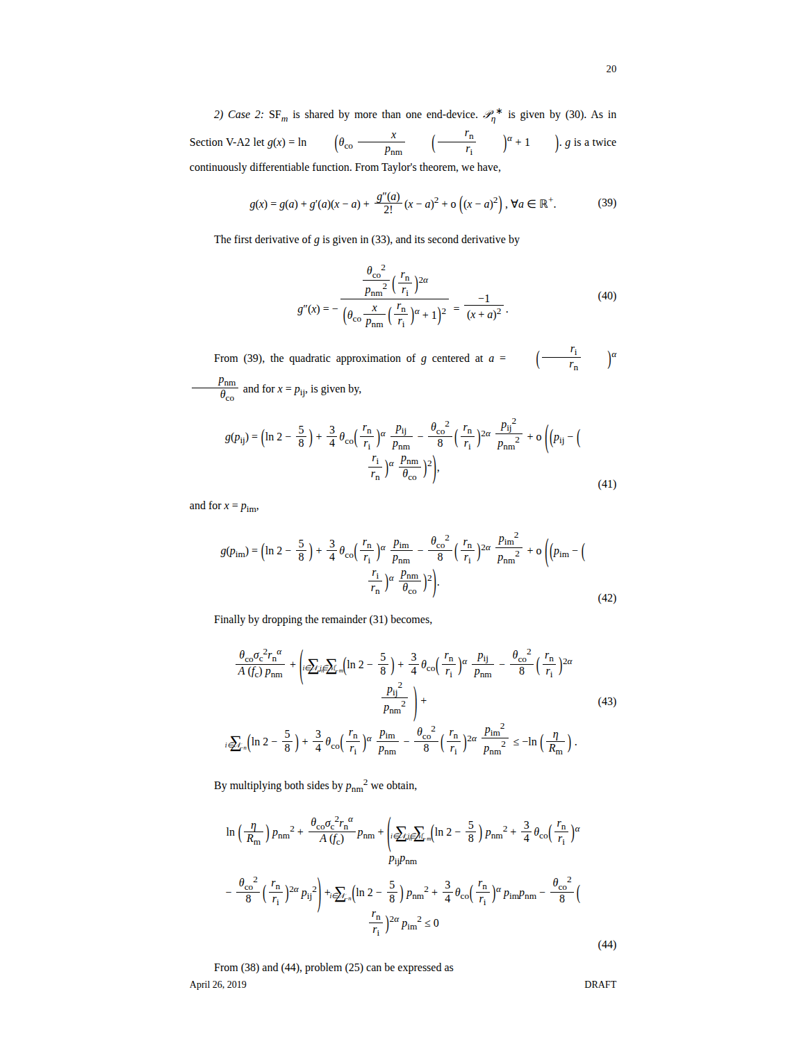20
2) Case 2: SFm is shared by more than one end-device. 𝒫η∗ is given by (30). As in Section V-A2 let g(x) = ln (θco xpnm(rn ri)α + 1). g is a twice continuously differentiable function. From Taylor's theorem, we have,
g(x) = g(a) + g′(a)(x − a) + g″(a) 2!(x − a)2 + o ((x − a)2) , ∀a ∈ ℝ+. (39)
The first derivative of g is given in (33), and its second derivative by
g″(x) = −θco2 pnm2(rn ri)2α(θcoxpnm(rn ri)α + 1)2 = −1(x + a)2. (40)
From (39), the quadratic approximation of g centered at a = (ri rn)α pnm θco and for x = pij, is given by,
g(pij) = (ln 2 − 58) + 34 θco(rn ri)α pij pnm − θco28(rn ri)2α pij2 pnm2 + o ((pij − (ri rn)α pnm θco)2), (41)
and for x = pim,
g(pim) = (ln 2 − 58) + 34 θco(rn ri)α pim pnm − θco28(rn ri)2α pim2 pnm2 + o ((pim − (ri rn)α pnm θco)2). (42)
Finally by dropping the remainder (31) becomes,
θcoσc2rnα A (fc) pnm + ( ∑i∈𝒩−n ∑j∈ℳ−m (ln 2 − 58) + 34 θco(rn ri)α pij pnm − θco28(rn ri)2α pij2 pnm2 ) + ∑i∈𝒩−n (ln 2 − 58) + 34 θco(rn ri)α pim pnm − θco28(rn ri)2α pim2 pnm2 ≤ −ln (ηRm) . (43)
By multiplying both sides by pnm2 we obtain,
ln (ηRm) pnm2 + θcoσc2rnα A (fc) pnm + ( ∑i∈𝒩−n ∑j∈ℳ−m (ln 2 − 58) pnm2 + 34 θco(rn ri)α pij pnm − θco28(rn ri)2α pij2) + ∑i∈𝒩−n (ln 2 − 58) pnm2 + 34 θco(rn ri)α pim pnm − θco28(rn ri)2α pim2 ≤ 0 (44)
From (38) and (44), problem (25) can be expressed as
April 26, 2019 DRAFT